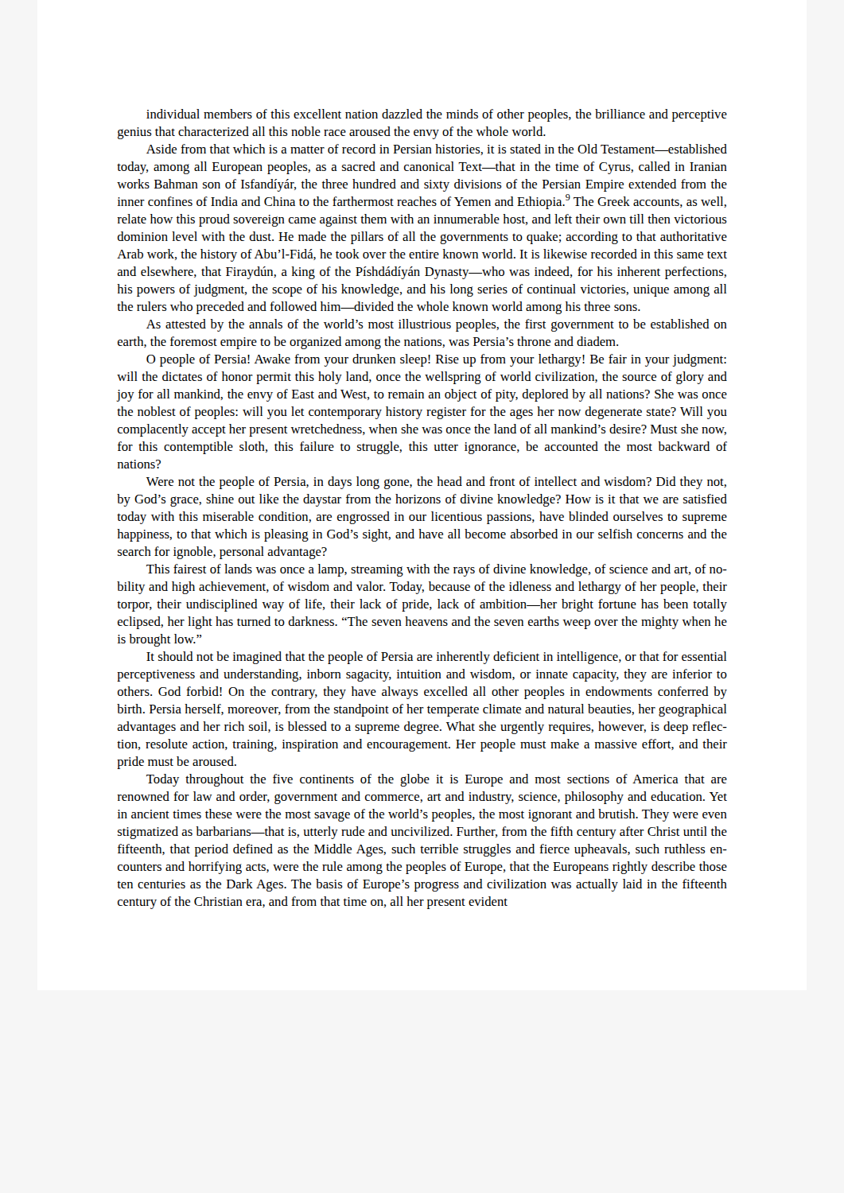individual members of this excellent nation dazzled the minds of other peoples, the brilliance and perceptive genius that characterized all this noble race aroused the envy of the whole world.
Aside from that which is a matter of record in Persian histories, it is stated in the Old Testament—established today, among all European peoples, as a sacred and canonical Text—that in the time of Cyrus, called in Iranian works Bahman son of Isfandíyár, the three hundred and sixty divisions of the Persian Empire extended from the inner confines of India and China to the farthermost reaches of Yemen and Ethiopia.9 The Greek accounts, as well, relate how this proud sovereign came against them with an innumerable host, and left their own till then victorious dominion level with the dust. He made the pillars of all the governments to quake; according to that authoritative Arab work, the history of Abu’l-Fidá, he took over the entire known world. It is likewise recorded in this same text and elsewhere, that Firaydún, a king of the Píshdádíyán Dynasty—who was indeed, for his inherent perfections, his powers of judgment, the scope of his knowledge, and his long series of continual victories, unique among all the rulers who preceded and followed him—divided the whole known world among his three sons.
As attested by the annals of the world’s most illustrious peoples, the first government to be established on earth, the foremost empire to be organized among the nations, was Persia’s throne and diadem.
O people of Persia! Awake from your drunken sleep! Rise up from your lethargy! Be fair in your judgment: will the dictates of honor permit this holy land, once the wellspring of world civilization, the source of glory and joy for all mankind, the envy of East and West, to remain an object of pity, deplored by all nations? She was once the noblest of peoples: will you let contemporary history register for the ages her now degenerate state? Will you complacently accept her present wretchedness, when she was once the land of all mankind’s desire? Must she now, for this contemptible sloth, this failure to struggle, this utter ignorance, be accounted the most backward of nations?
Were not the people of Persia, in days long gone, the head and front of intellect and wisdom? Did they not, by God’s grace, shine out like the daystar from the horizons of divine knowledge? How is it that we are satisfied today with this miserable condition, are engrossed in our licentious passions, have blinded ourselves to supreme happiness, to that which is pleasing in God’s sight, and have all become absorbed in our selfish concerns and the search for ignoble, personal advantage?
This fairest of lands was once a lamp, streaming with the rays of divine knowledge, of science and art, of nobility and high achievement, of wisdom and valor. Today, because of the idleness and lethargy of her people, their torpor, their undisciplined way of life, their lack of pride, lack of ambition—her bright fortune has been totally eclipsed, her light has turned to darkness. “The seven heavens and the seven earths weep over the mighty when he is brought low.”
It should not be imagined that the people of Persia are inherently deficient in intelligence, or that for essential perceptiveness and understanding, inborn sagacity, intuition and wisdom, or innate capacity, they are inferior to others. God forbid! On the contrary, they have always excelled all other peoples in endowments conferred by birth. Persia herself, moreover, from the standpoint of her temperate climate and natural beauties, her geographical advantages and her rich soil, is blessed to a supreme degree. What she urgently requires, however, is deep reflection, resolute action, training, inspiration and encouragement. Her people must make a massive effort, and their pride must be aroused.
Today throughout the five continents of the globe it is Europe and most sections of America that are renowned for law and order, government and commerce, art and industry, science, philosophy and education. Yet in ancient times these were the most savage of the world’s peoples, the most ignorant and brutish. They were even stigmatized as barbarians—that is, utterly rude and uncivilized. Further, from the fifth century after Christ until the fifteenth, that period defined as the Middle Ages, such terrible struggles and fierce upheavals, such ruthless encounters and horrifying acts, were the rule among the peoples of Europe, that the Europeans rightly describe those ten centuries as the Dark Ages. The basis of Europe’s progress and civilization was actually laid in the fifteenth century of the Christian era, and from that time on, all her present evident